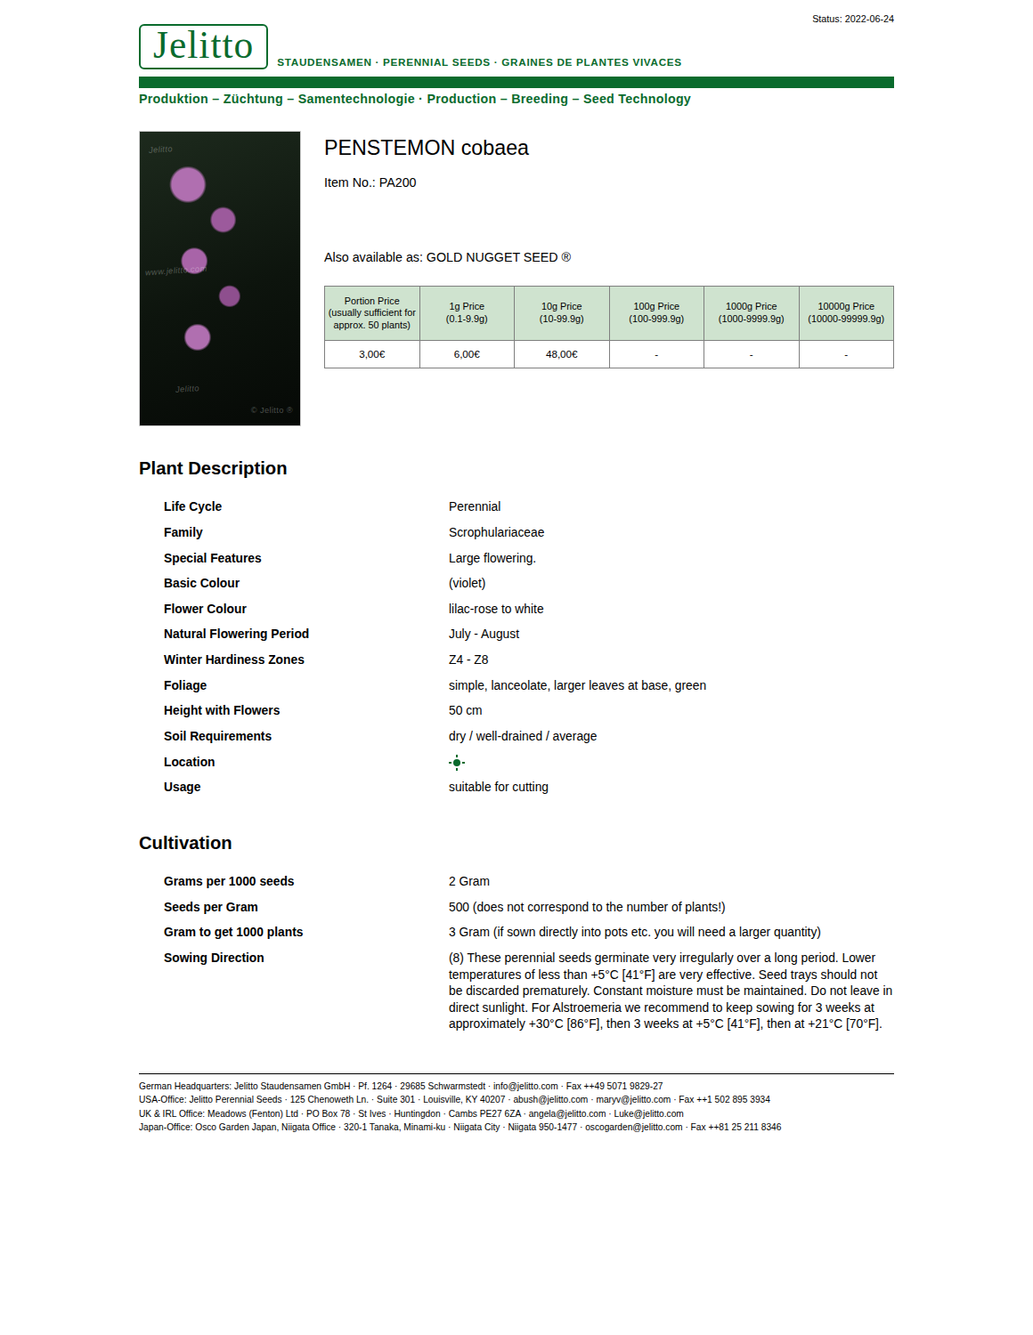Status: 2022-06-24
Jelitto
STAUDENSAMEN · PERENNIAL SEEDS · GRAINES DE PLANTES VIVACES
Produktion – Züchtung – Samentechnologie · Production – Breeding – Seed Technology
Jelitto www.jelitto.com Jelitto © Jelitto ®
PENSTEMON cobaea
Item No.: PA200
Also available as: GOLD NUGGET SEED ®
| Portion Price (usually sufficient for approx. 50 plants) | 1g Price (0.1-9.9g) | 10g Price (10-99.9g) | 100g Price (100-999.9g) | 1000g Price (1000-9999.9g) | 10000g Price (10000-99999.9g) |
| --- | --- | --- | --- | --- | --- |
| 3,00€ | 6,00€ | 48,00€ | - | - | - |
Plant Description
Life Cycle
Perennial
Family
Scrophulariaceae
Special Features
Large flowering.
Basic Colour
(violet)
Flower Colour
lilac-rose to white
Natural Flowering Period
July - August
Winter Hardiness Zones
Z4 - Z8
Foliage
simple, lanceolate, larger leaves at base, green
Height with Flowers
50 cm
Soil Requirements
dry / well-drained / average
Location
Usage
suitable for cutting
Cultivation
Grams per 1000 seeds
2 Gram
Seeds per Gram
500 (does not correspond to the number of plants!)
Gram to get 1000 plants
3 Gram (if sown directly into pots etc. you will need a larger quantity)
Sowing Direction
(8) These perennial seeds germinate very irregularly over a long period. Lower temperatures of less than +5°C [41°F] are very effective. Seed trays should not be discarded prematurely. Constant moisture must be maintained. Do not leave in direct sunlight. For Alstroemeria we recommend to keep sowing for 3 weeks at approximately +30°C [86°F], then 3 weeks at +5°C [41°F], then at +21°C [70°F].
German Headquarters: Jelitto Staudensamen GmbH · Pf. 1264 · 29685 Schwarmstedt · info@jelitto.com · Fax ++49 5071 9829-27
USA-Office: Jelitto Perennial Seeds · 125 Chenoweth Ln. · Suite 301 · Louisville, KY 40207 · abush@jelitto.com · maryv@jelitto.com · Fax ++1 502 895 3934
UK & IRL Office: Meadows (Fenton) Ltd · PO Box 78 · St Ives · Huntingdon · Cambs PE27 6ZA · angela@jelitto.com · Luke@jelitto.com
Japan-Office: Osco Garden Japan, Niigata Office · 320-1 Tanaka, Minami-ku · Niigata City · Niigata 950-1477 · oscogarden@jelitto.com · Fax ++81 25 211 8346